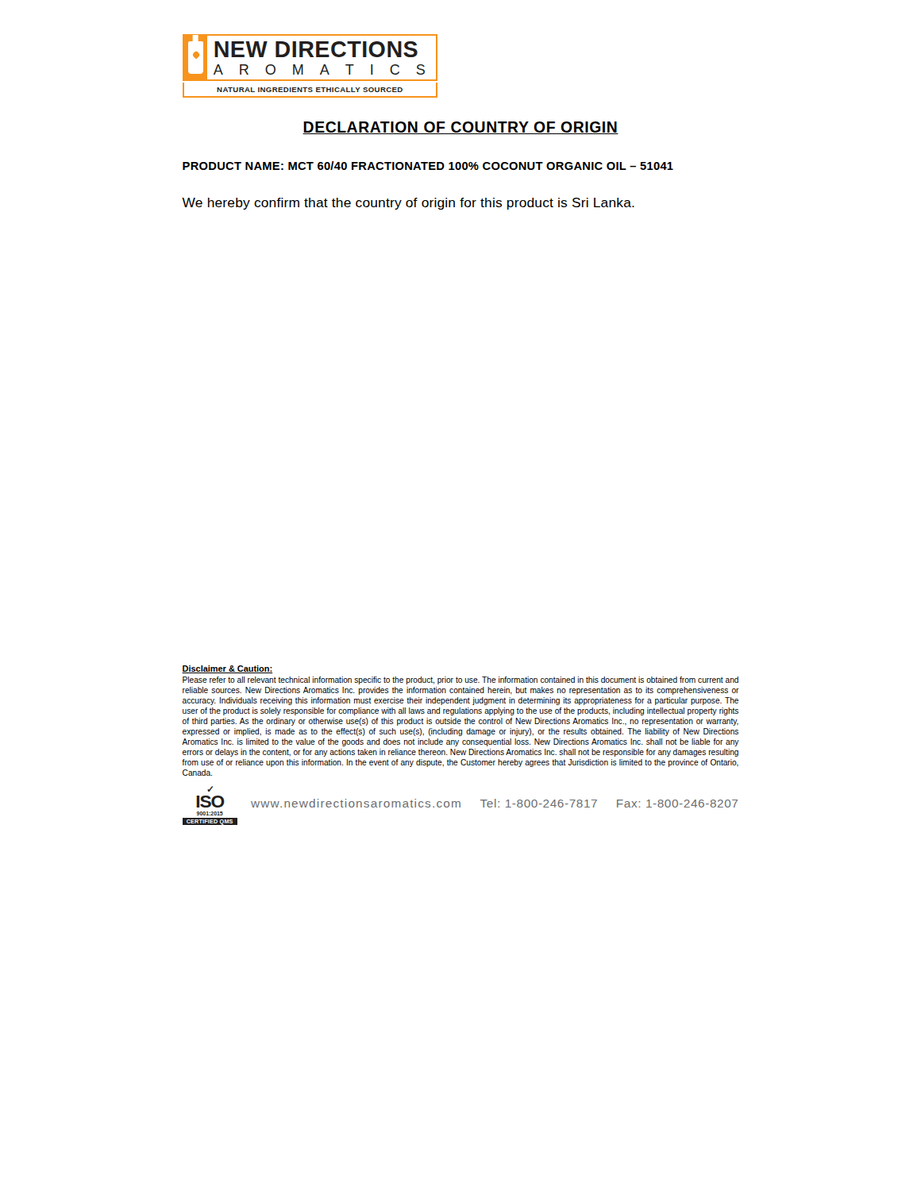NEW DIRECTIONS
A R O M A T I C S
NATURAL INGREDIENTS ETHICALLY SOURCED
DECLARATION OF COUNTRY OF ORIGIN
PRODUCT NAME: MCT 60/40 FRACTIONATED 100% COCONUT ORGANIC OIL – 51041
We hereby confirm that the country of origin for this product is Sri Lanka.
Disclaimer & Caution:
Please refer to all relevant technical information specific to the product, prior to use. The information contained in this document is obtained from current and reliable sources. New Directions Aromatics Inc. provides the information contained herein, but makes no representation as to its comprehensiveness or accuracy. Individuals receiving this information must exercise their independent judgment in determining its appropriateness for a particular purpose. The user of the product is solely responsible for compliance with all laws and regulations applying to the use of the products, including intellectual property rights of third parties. As the ordinary or otherwise use(s) of this product is outside the control of New Directions Aromatics Inc., no representation or warranty, expressed or implied, is made as to the effect(s) of such use(s), (including damage or injury), or the results obtained. The liability of New Directions Aromatics Inc. is limited to the value of the goods and does not include any consequential loss. New Directions Aromatics Inc. shall not be liable for any errors or delays in the content, or for any actions taken in reliance thereon. New Directions Aromatics Inc. shall not be responsible for any damages resulting from use of or reliance upon this information. In the event of any dispute, the Customer hereby agrees that Jurisdiction is limited to the province of Ontario, Canada.
✓
ISO
9001:2015
CERTIFIED QMS
www.newdirectionsaromatics.com Tel: 1-800-246-7817 Fax: 1-800-246-8207